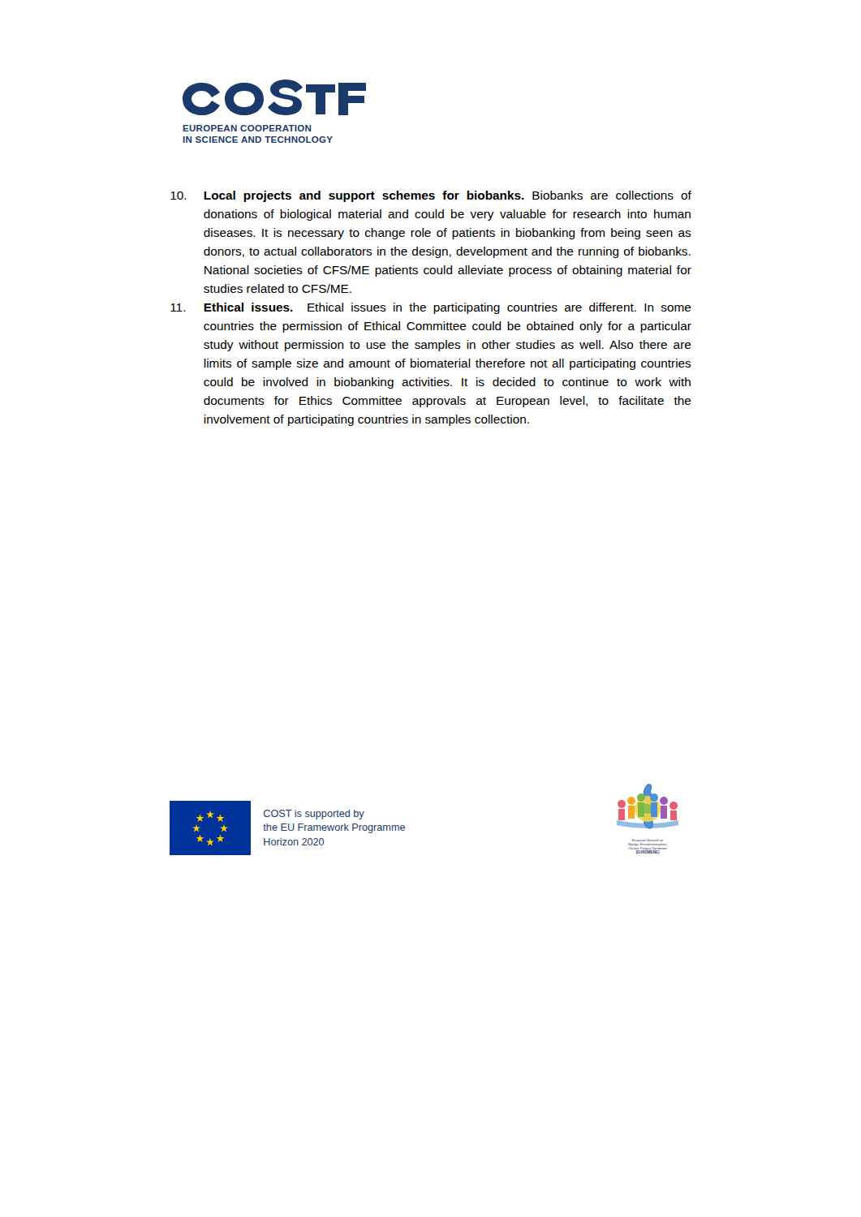EUROPEAN COOPERATION IN SCIENCE AND TECHNOLOGY
Local projects and support schemes for biobanks. Biobanks are collections of donations of biological material and could be very valuable for research into human diseases. It is necessary to change role of patients in biobanking from being seen as donors, to actual collaborators in the design, development and the running of biobanks. National societies of CFS/ME patients could alleviate process of obtaining material for studies related to CFS/ME.
Ethical issues. Ethical issues in the participating countries are different. In some countries the permission of Ethical Committee could be obtained only for a particular study without permission to use the samples in other studies as well. Also there are limits of sample size and amount of biomaterial therefore not all participating countries could be involved in biobanking activities. It is decided to continue to work with documents for Ethics Committee approvals at European level, to facilitate the involvement of participating countries in samples collection.
COST is supported by
the EU Framework Programme
Horizon 2020
European Network on Myalgic Encephalomyelitis/ Chronic Fatigue Syndrome (EUROMENE)